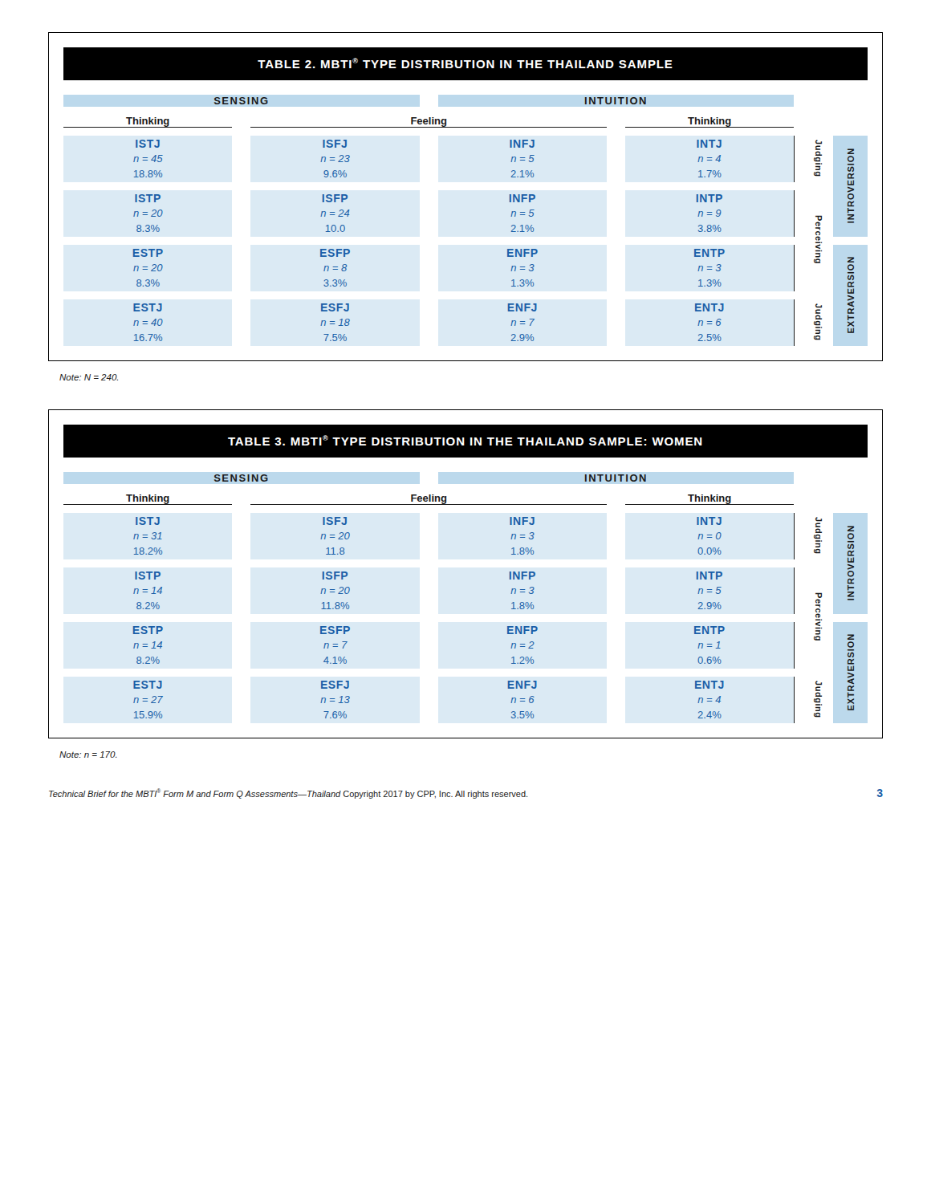TABLE 2. MBTI® TYPE DISTRIBUTION IN THE THAILAND SAMPLE
| SENSING | | INTUITION | |
| Thinking | | Feeling | | Thinking | |
| ISTJ n = 45 18.8% | | ISFJ n = 23 9.6% | | INFJ n = 5 2.1% | | INTJ n = 4 1.7% | | Judging | INTROVERSION |
| ISTP n = 20 8.3% | | ISFP n = 24 10.0 | | INFP n = 5 2.1% | | INTP n = 9 3.8% | | Perceiving |
| ESTP n = 20 8.3% | | ESFP n = 8 3.3% | | ENFP n = 3 1.3% | | ENTP n = 3 1.3% | | EXTRAVERSION |
| ESTJ n = 40 16.7% | | ESFJ n = 18 7.5% | | ENFJ n = 7 2.9% | | ENTJ n = 6 2.5% | | Judging |
Note: N = 240.
TABLE 3. MBTI® TYPE DISTRIBUTION IN THE THAILAND SAMPLE: WOMEN
| SENSING | | INTUITION | |
| Thinking | | Feeling | | Thinking | |
| ISTJ n = 31 18.2% | | ISFJ n = 20 11.8 | | INFJ n = 3 1.8% | | INTJ n = 0 0.0% | | Judging | INTROVERSION |
| ISTP n = 14 8.2% | | ISFP n = 20 11.8% | | INFP n = 3 1.8% | | INTP n = 5 2.9% | | Perceiving |
| ESTP n = 14 8.2% | | ESFP n = 7 4.1% | | ENFP n = 2 1.2% | | ENTP n = 1 0.6% | | EXTRAVERSION |
| ESTJ n = 27 15.9% | | ESFJ n = 13 7.6% | | ENFJ n = 6 3.5% | | ENTJ n = 4 2.4% | | Judging |
Note: n = 170.
Technical Brief for the MBTI® Form M and Form Q Assessments—Thailand Copyright 2017 by CPP, Inc. All rights reserved.
3